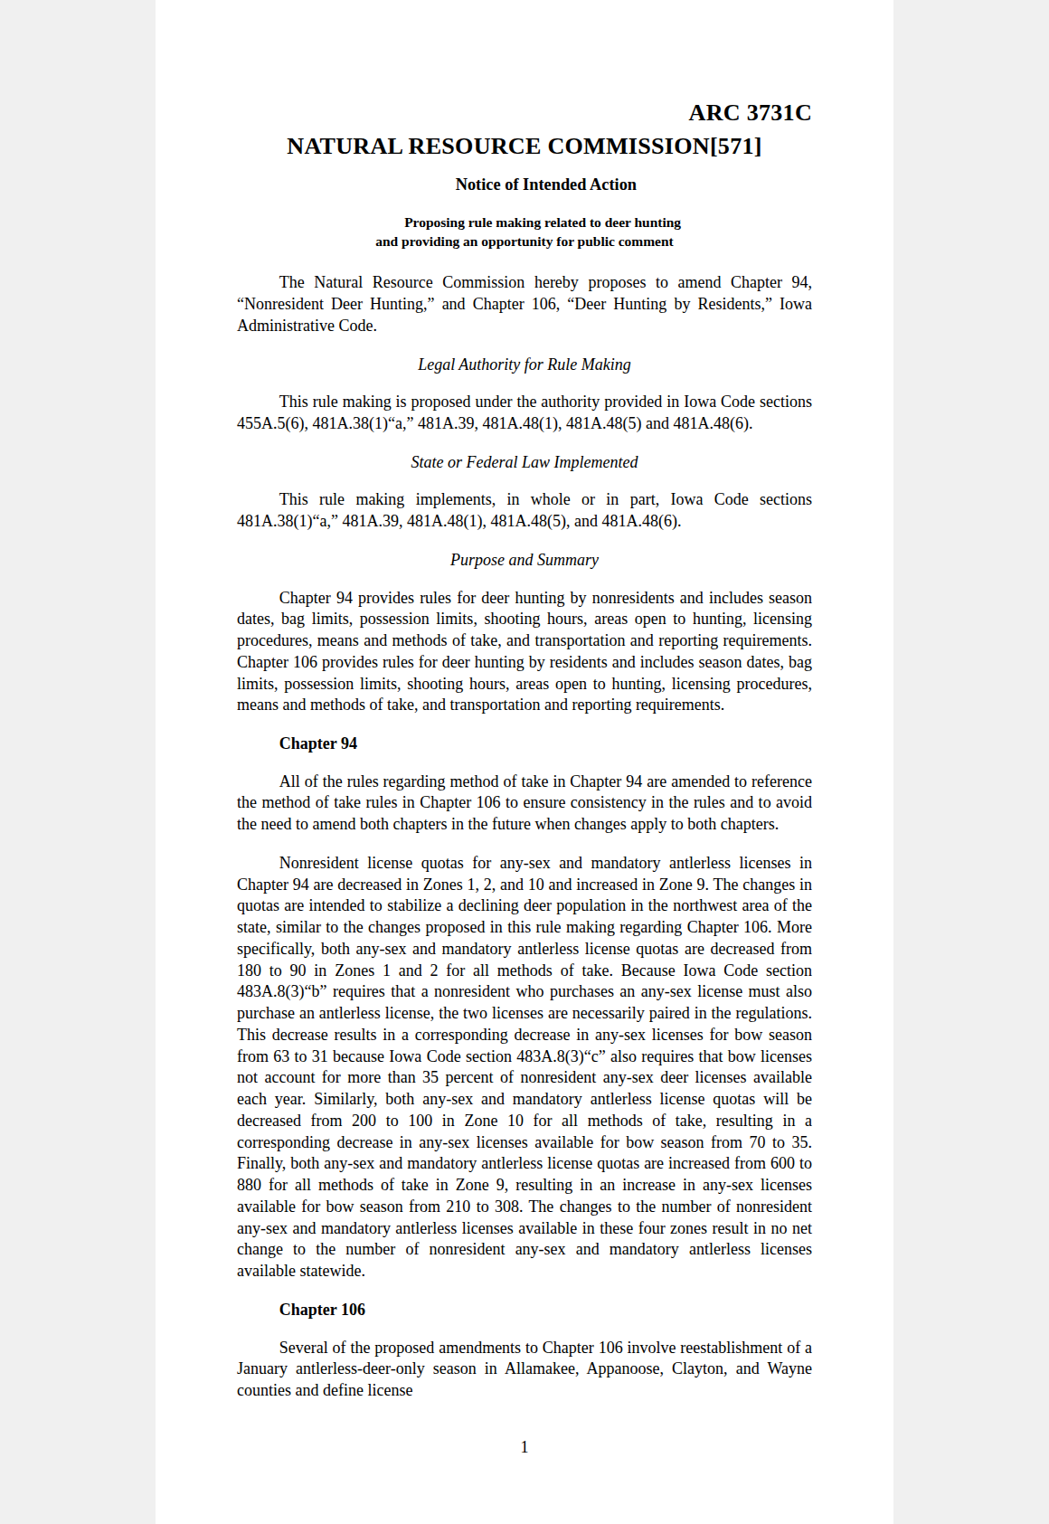ARC 3731C
NATURAL RESOURCE COMMISSION[571]
Notice of Intended Action
Proposing rule making related to deer hunting
and providing an opportunity for public comment
The Natural Resource Commission hereby proposes to amend Chapter 94, “Nonresident Deer Hunting,” and Chapter 106, “Deer Hunting by Residents,” Iowa Administrative Code.
Legal Authority for Rule Making
This rule making is proposed under the authority provided in Iowa Code sections 455A.5(6), 481A.38(1)“a,” 481A.39, 481A.48(1), 481A.48(5) and 481A.48(6).
State or Federal Law Implemented
This rule making implements, in whole or in part, Iowa Code sections 481A.38(1)“a,” 481A.39, 481A.48(1), 481A.48(5), and 481A.48(6).
Purpose and Summary
Chapter 94 provides rules for deer hunting by nonresidents and includes season dates, bag limits, possession limits, shooting hours, areas open to hunting, licensing procedures, means and methods of take, and transportation and reporting requirements. Chapter 106 provides rules for deer hunting by residents and includes season dates, bag limits, possession limits, shooting hours, areas open to hunting, licensing procedures, means and methods of take, and transportation and reporting requirements.
Chapter 94
All of the rules regarding method of take in Chapter 94 are amended to reference the method of take rules in Chapter 106 to ensure consistency in the rules and to avoid the need to amend both chapters in the future when changes apply to both chapters.
Nonresident license quotas for any-sex and mandatory antlerless licenses in Chapter 94 are decreased in Zones 1, 2, and 10 and increased in Zone 9. The changes in quotas are intended to stabilize a declining deer population in the northwest area of the state, similar to the changes proposed in this rule making regarding Chapter 106. More specifically, both any-sex and mandatory antlerless license quotas are decreased from 180 to 90 in Zones 1 and 2 for all methods of take. Because Iowa Code section 483A.8(3)“b” requires that a nonresident who purchases an any-sex license must also purchase an antlerless license, the two licenses are necessarily paired in the regulations. This decrease results in a corresponding decrease in any-sex licenses for bow season from 63 to 31 because Iowa Code section 483A.8(3)“c” also requires that bow licenses not account for more than 35 percent of nonresident any-sex deer licenses available each year. Similarly, both any-sex and mandatory antlerless license quotas will be decreased from 200 to 100 in Zone 10 for all methods of take, resulting in a corresponding decrease in any-sex licenses available for bow season from 70 to 35. Finally, both any-sex and mandatory antlerless license quotas are increased from 600 to 880 for all methods of take in Zone 9, resulting in an increase in any-sex licenses available for bow season from 210 to 308. The changes to the number of nonresident any-sex and mandatory antlerless licenses available in these four zones result in no net change to the number of nonresident any-sex and mandatory antlerless licenses available statewide.
Chapter 106
Several of the proposed amendments to Chapter 106 involve reestablishment of a January antlerless-deer-only season in Allamakee, Appanoose, Clayton, and Wayne counties and define license
1